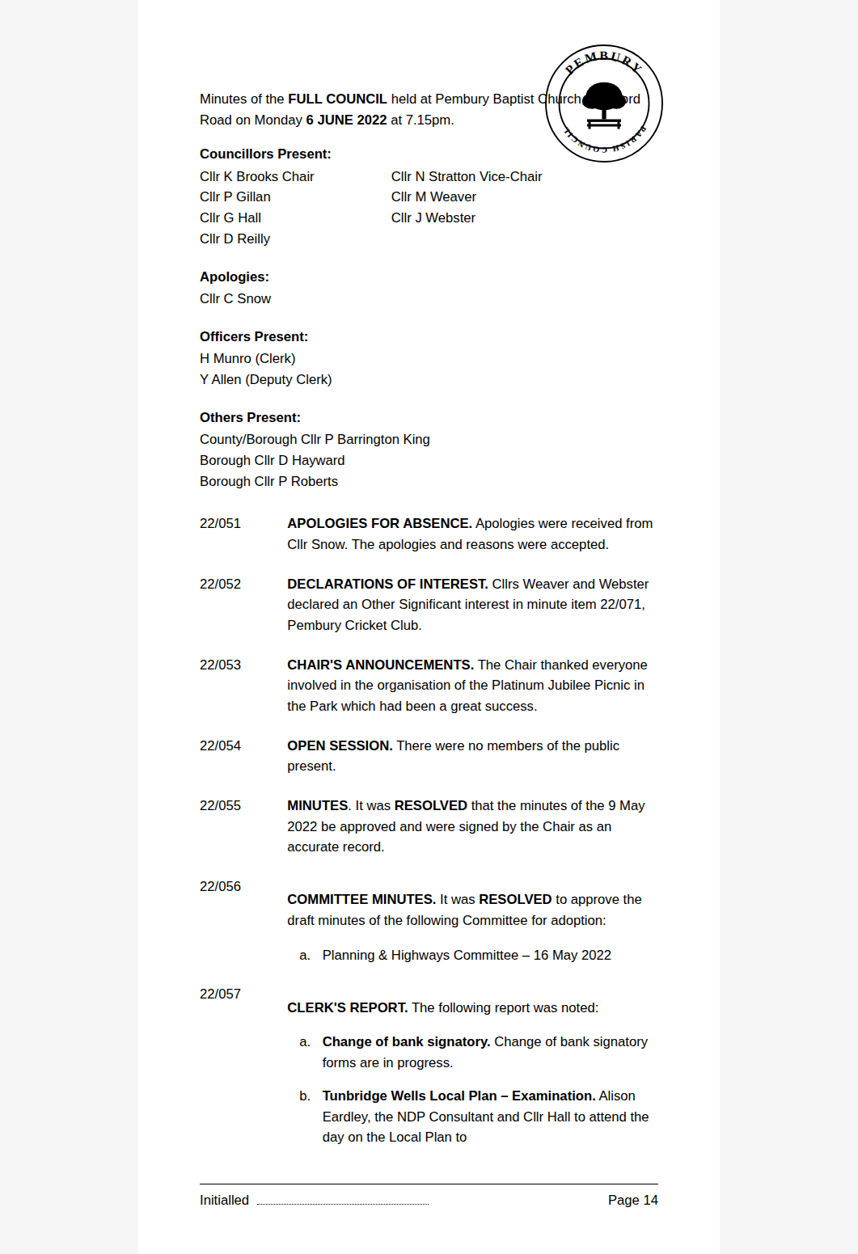PEMBURY PARISH COUNCIL
Minutes of the FULL COUNCIL held at Pembury Baptist Church, Romford Road on Monday 6 JUNE 2022 at 7.15pm.
Councillors Present:
Cllr K Brooks Chair
Cllr N Stratton Vice-Chair
Cllr P Gillan
Cllr M Weaver
Cllr G Hall
Cllr J Webster
Cllr D Reilly
Apologies:
Cllr C Snow
Officers Present:
H Munro (Clerk)
Y Allen (Deputy Clerk)
Others Present:
County/Borough Cllr P Barrington King
Borough Cllr D Hayward
Borough Cllr P Roberts
22/051
APOLOGIES FOR ABSENCE. Apologies were received from Cllr Snow. The apologies and reasons were accepted.
22/052
DECLARATIONS OF INTEREST. Cllrs Weaver and Webster declared an Other Significant interest in minute item 22/071, Pembury Cricket Club.
22/053
CHAIR'S ANNOUNCEMENTS. The Chair thanked everyone involved in the organisation of the Platinum Jubilee Picnic in the Park which had been a great success.
22/054
OPEN SESSION. There were no members of the public present.
22/055
MINUTES. It was RESOLVED that the minutes of the 9 May 2022 be approved and were signed by the Chair as an accurate record.
22/056
COMMITTEE MINUTES. It was RESOLVED to approve the draft minutes of the following Committee for adoption:
Planning & Highways Committee – 16 May 2022
22/057
CLERK'S REPORT. The following report was noted:
Change of bank signatory. Change of bank signatory forms are in progress.
Tunbridge Wells Local Plan – Examination. Alison Eardley, the NDP Consultant and Cllr Hall to attend the day on the Local Plan to
Initialled
Page 14